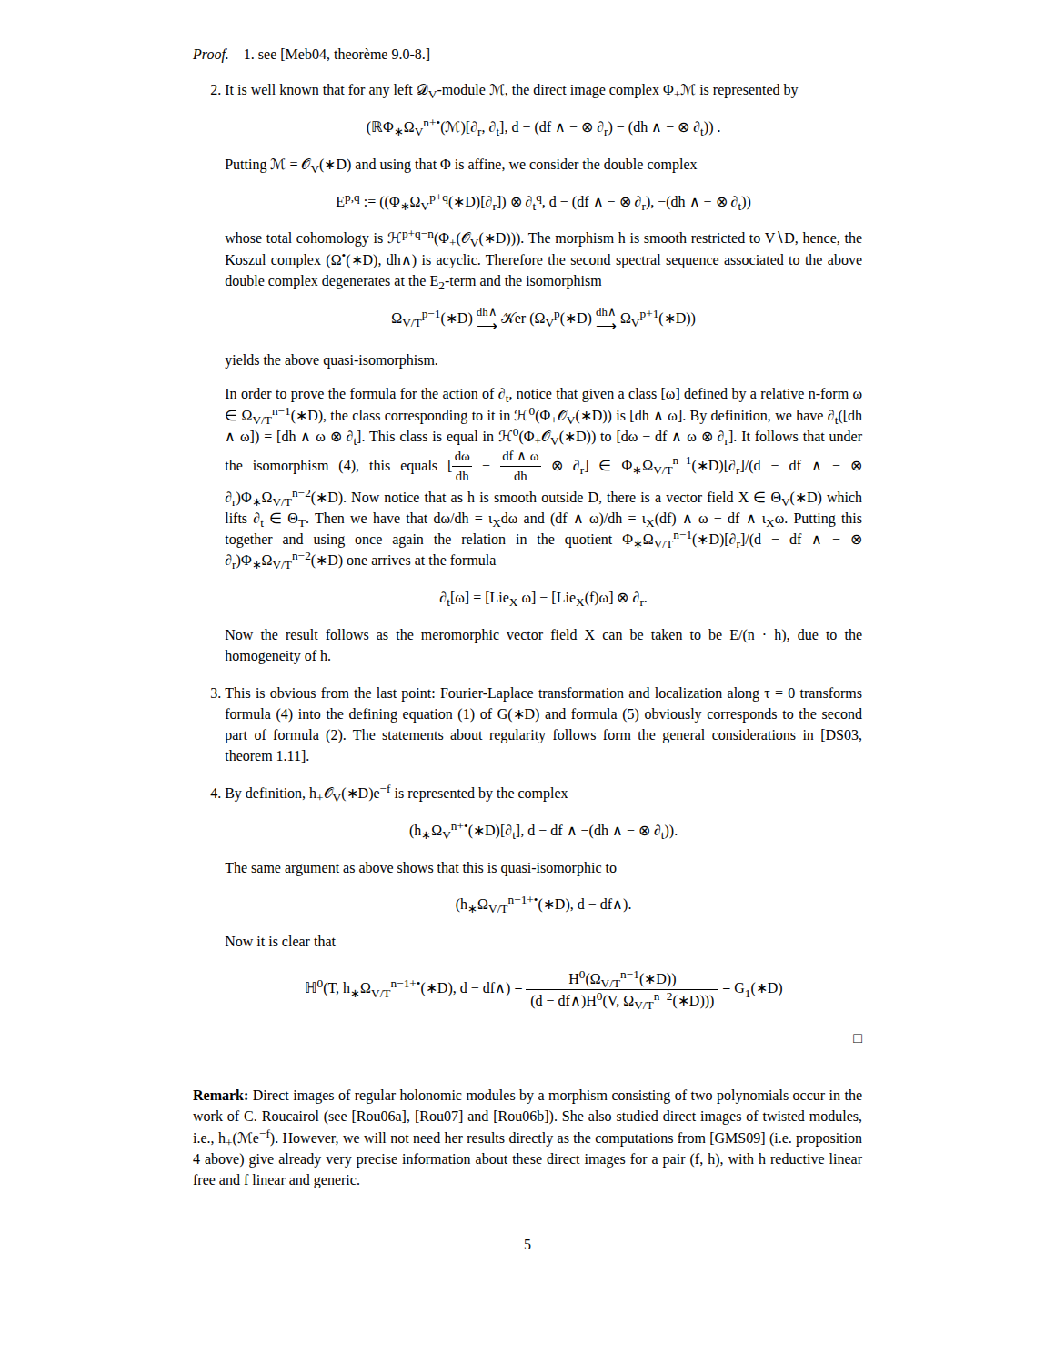Proof. 1. see [Meb04, theorème 9.0-8.]
It is well known that for any left 𝒟V-module ℳ, the direct image complex Φ+ℳ is represented by
(ℝΦ∗ΩVn+•(ℳ)[∂r, ∂t], d − (df ∧ − ⊗ ∂r) − (dh ∧ − ⊗ ∂t)) .
Putting ℳ = 𝒪V(∗D) and using that Φ is affine, we consider the double complex
Ep,q := ((Φ∗ΩVp+q(∗D)[∂r]) ⊗ ∂tq, d − (df ∧ − ⊗ ∂r), −(dh ∧ − ⊗ ∂t))
whose total cohomology is ℋp+q−n(Φ+(𝒪V(∗D))). The morphism h is smooth restricted to V∖D, hence, the Koszul complex (Ω•(∗D), dh∧) is acyclic. Therefore the second spectral sequence associated to the above double complex degenerates at the E2-term and the isomorphism
ΩV/Tp−1(∗D) dh∧⟶ 𝒦er (ΩVp(∗D) dh∧⟶ ΩVp+1(∗D))
yields the above quasi-isomorphism.
In order to prove the formula for the action of ∂t, notice that given a class [ω] defined by a relative n-form ω ∈ ΩV/Tn−1(∗D), the class corresponding to it in ℋ0(Φ+𝒪V(∗D)) is [dh ∧ ω]. By definition, we have ∂t([dh ∧ ω]) = [dh ∧ ω ⊗ ∂t]. This class is equal in ℋ0(Φ+𝒪V(∗D)) to [dω − df ∧ ω ⊗ ∂r]. It follows that under the isomorphism (4), this equals [dω dh − df ∧ ω dh ⊗ ∂r] ∈ Φ∗ΩV/Tn−1(∗D)[∂r]/(d − df ∧ − ⊗ ∂r)Φ∗ΩV/Tn−2(∗D). Now notice that as h is smooth outside D, there is a vector field X ∈ ΘV(∗D) which lifts ∂t ∈ ΘT. Then we have that dω/dh = ιXdω and (df ∧ ω)/dh = ιX(df) ∧ ω − df ∧ ιXω. Putting this together and using once again the relation in the quotient Φ∗ΩV/Tn−1(∗D)[∂r]/(d − df ∧ − ⊗ ∂r)Φ∗ΩV/Tn−2(∗D) one arrives at the formula
∂t[ω] = [LieX ω] − [LieX(f)ω] ⊗ ∂r.
Now the result follows as the meromorphic vector field X can be taken to be E/(n · h), due to the homogeneity of h.
This is obvious from the last point: Fourier-Laplace transformation and localization along τ = 0 transforms formula (4) into the defining equation (1) of G(∗D) and formula (5) obviously corresponds to the second part of formula (2). The statements about regularity follows form the general considerations in [DS03, theorem 1.11].
By definition, h+𝒪V(∗D)e−f is represented by the complex
(h∗ΩVn+•(∗D)[∂t], d − df ∧ −(dh ∧ − ⊗ ∂t)).
The same argument as above shows that this is quasi-isomorphic to
(h∗ΩV/Tn−1+•(∗D), d − df∧).
Now it is clear that
ℍ0(T, h∗ΩV/Tn−1+•(∗D), d − df∧) = H0(ΩV/Tn−1(∗D))(d − df∧)H0(V, ΩV/Tn−2(∗D))) = G1(∗D)
□
Remark: Direct images of regular holonomic modules by a morphism consisting of two polynomials occur in the work of C. Roucairol (see [Rou06a], [Rou07] and [Rou06b]). She also studied direct images of twisted modules, i.e., h+(ℳe−f). However, we will not need her results directly as the computations from [GMS09] (i.e. proposition 4 above) give already very precise information about these direct images for a pair (f, h), with h reductive linear free and f linear and generic.
5